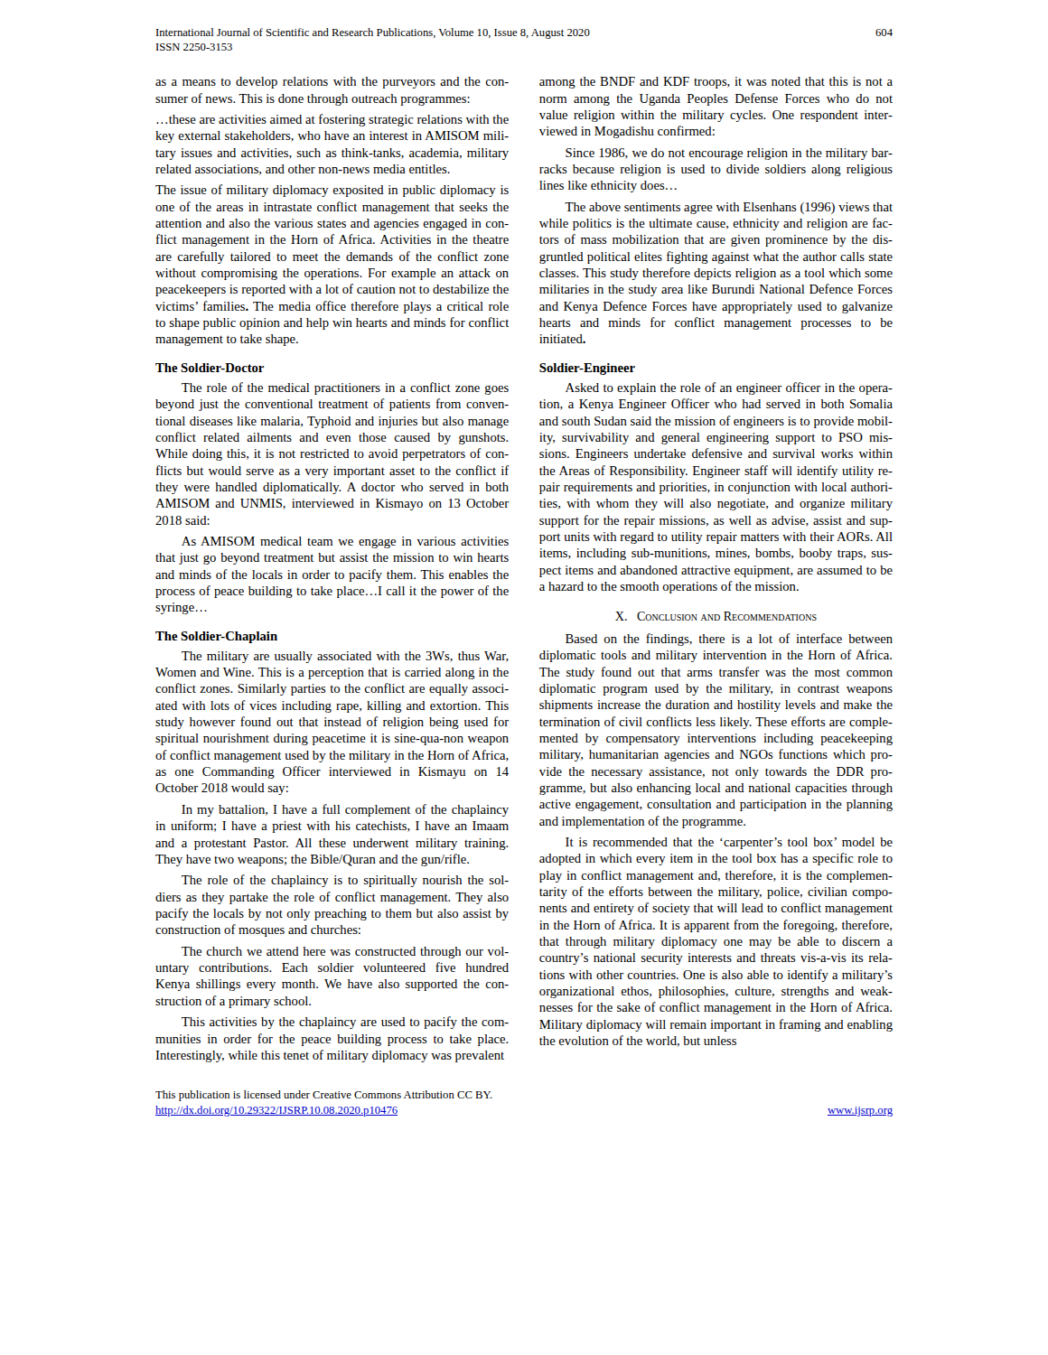International Journal of Scientific and Research Publications, Volume 10, Issue 8, August 2020 604 ISSN 2250-3153
as a means to develop relations with the purveyors and the consumer of news. This is done through outreach programmes:
…these are activities aimed at fostering strategic relations with the key external stakeholders, who have an interest in AMISOM military issues and activities, such as think-tanks, academia, military related associations, and other non-news media entitles.
The issue of military diplomacy exposited in public diplomacy is one of the areas in intrastate conflict management that seeks the attention and also the various states and agencies engaged in conflict management in the Horn of Africa. Activities in the theatre are carefully tailored to meet the demands of the conflict zone without compromising the operations. For example an attack on peacekeepers is reported with a lot of caution not to destabilize the victims’ families. The media office therefore plays a critical role to shape public opinion and help win hearts and minds for conflict management to take shape.
The Soldier-Doctor
The role of the medical practitioners in a conflict zone goes beyond just the conventional treatment of patients from conventional diseases like malaria, Typhoid and injuries but also manage conflict related ailments and even those caused by gunshots. While doing this, it is not restricted to avoid perpetrators of conflicts but would serve as a very important asset to the conflict if they were handled diplomatically. A doctor who served in both AMISOM and UNMIS, interviewed in Kismayo on 13 October 2018 said:
As AMISOM medical team we engage in various activities that just go beyond treatment but assist the mission to win hearts and minds of the locals in order to pacify them. This enables the process of peace building to take place…I call it the power of the syringe…
The Soldier-Chaplain
The military are usually associated with the 3Ws, thus War, Women and Wine. This is a perception that is carried along in the conflict zones. Similarly parties to the conflict are equally associated with lots of vices including rape, killing and extortion. This study however found out that instead of religion being used for spiritual nourishment during peacetime it is sine-qua-non weapon of conflict management used by the military in the Horn of Africa, as one Commanding Officer interviewed in Kismayu on 14 October 2018 would say:
In my battalion, I have a full complement of the chaplaincy in uniform; I have a priest with his catechists, I have an Imaam and a protestant Pastor. All these underwent military training. They have two weapons; the Bible/Quran and the gun/rifle.
The role of the chaplaincy is to spiritually nourish the soldiers as they partake the role of conflict management. They also pacify the locals by not only preaching to them but also assist by construction of mosques and churches:
The church we attend here was constructed through our voluntary contributions. Each soldier volunteered five hundred Kenya shillings every month. We have also supported the construction of a primary school.
This activities by the chaplaincy are used to pacify the communities in order for the peace building process to take place. Interestingly, while this tenet of military diplomacy was prevalent
among the BNDF and KDF troops, it was noted that this is not a norm among the Uganda Peoples Defense Forces who do not value religion within the military cycles. One respondent interviewed in Mogadishu confirmed:
Since 1986, we do not encourage religion in the military barracks because religion is used to divide soldiers along religious lines like ethnicity does…
The above sentiments agree with Elsenhans (1996) views that while politics is the ultimate cause, ethnicity and religion are factors of mass mobilization that are given prominence by the disgruntled political elites fighting against what the author calls state classes. This study therefore depicts religion as a tool which some militaries in the study area like Burundi National Defence Forces and Kenya Defence Forces have appropriately used to galvanize hearts and minds for conflict management processes to be initiated.
Soldier-Engineer
Asked to explain the role of an engineer officer in the operation, a Kenya Engineer Officer who had served in both Somalia and south Sudan said the mission of engineers is to provide mobility, survivability and general engineering support to PSO missions. Engineers undertake defensive and survival works within the Areas of Responsibility. Engineer staff will identify utility repair requirements and priorities, in conjunction with local authorities, with whom they will also negotiate, and organize military support for the repair missions, as well as advise, assist and support units with regard to utility repair matters with their AORs. All items, including sub-munitions, mines, bombs, booby traps, suspect items and abandoned attractive equipment, are assumed to be a hazard to the smooth operations of the mission.
X. Conclusion and Recommendations
Based on the findings, there is a lot of interface between diplomatic tools and military intervention in the Horn of Africa. The study found out that arms transfer was the most common diplomatic program used by the military, in contrast weapons shipments increase the duration and hostility levels and make the termination of civil conflicts less likely. These efforts are complemented by compensatory interventions including peacekeeping military, humanitarian agencies and NGOs functions which provide the necessary assistance, not only towards the DDR programme, but also enhancing local and national capacities through active engagement, consultation and participation in the planning and implementation of the programme.
It is recommended that the ‘carpenter’s tool box’ model be adopted in which every item in the tool box has a specific role to play in conflict management and, therefore, it is the complementarity of the efforts between the military, police, civilian components and entirety of society that will lead to conflict management in the Horn of Africa. It is apparent from the foregoing, therefore, that through military diplomacy one may be able to discern a country’s national security interests and threats vis-a-vis its relations with other countries. One is also able to identify a military’s organizational ethos, philosophies, culture, strengths and weaknesses for the sake of conflict management in the Horn of Africa. Military diplomacy will remain important in framing and enabling the evolution of the world, but unless
This publication is licensed under Creative Commons Attribution CC BY. http://dx.doi.org/10.29322/IJSRP.10.08.2020.p10476 www.ijsrp.org